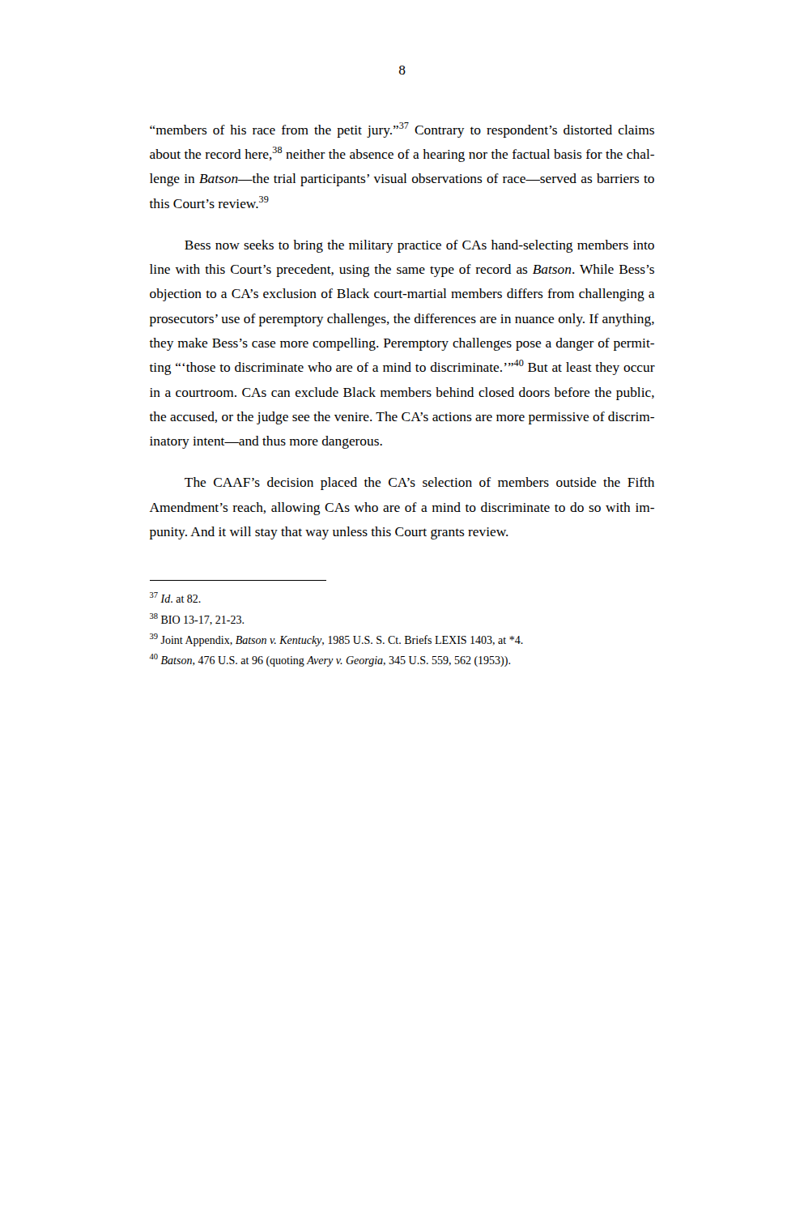8
“members of his race from the petit jury.”37 Contrary to respondent’s distorted claims about the record here,38 neither the absence of a hearing nor the factual basis for the challenge in Batson—the trial participants’ visual observations of race—served as barriers to this Court’s review.39
Bess now seeks to bring the military practice of CAs hand-selecting members into line with this Court’s precedent, using the same type of record as Batson. While Bess’s objection to a CA’s exclusion of Black court-martial members differs from challenging a prosecutors’ use of peremptory challenges, the differences are in nuance only. If anything, they make Bess’s case more compelling. Peremptory challenges pose a danger of permitting “‘those to discriminate who are of a mind to discriminate.’”40 But at least they occur in a courtroom. CAs can exclude Black members behind closed doors before the public, the accused, or the judge see the venire. The CA’s actions are more permissive of discriminatory intent—and thus more dangerous.
The CAAF’s decision placed the CA’s selection of members outside the Fifth Amendment’s reach, allowing CAs who are of a mind to discriminate to do so with impunity. And it will stay that way unless this Court grants review.
37 Id. at 82.
38 BIO 13-17, 21-23.
39 Joint Appendix, Batson v. Kentucky, 1985 U.S. S. Ct. Briefs LEXIS 1403, at *4.
40 Batson, 476 U.S. at 96 (quoting Avery v. Georgia, 345 U.S. 559, 562 (1953)).